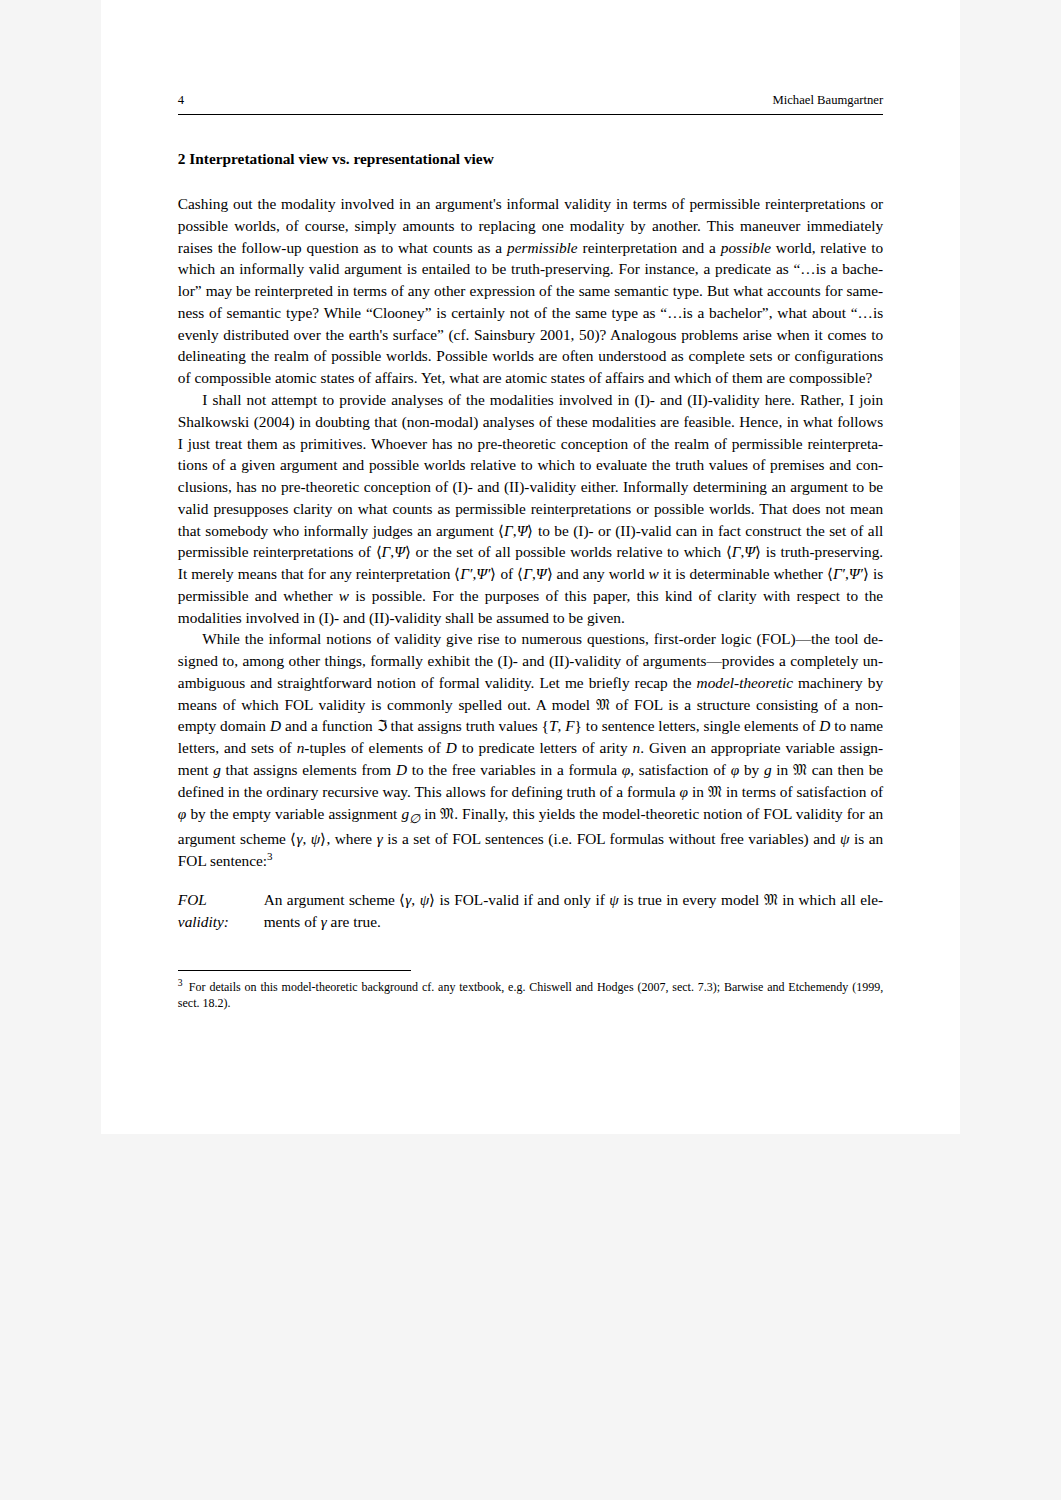4 Michael Baumgartner
2 Interpretational view vs. representational view
Cashing out the modality involved in an argument's informal validity in terms of permissible reinterpretations or possible worlds, of course, simply amounts to replacing one modality by another. This maneuver immediately raises the follow-up question as to what counts as a permissible reinterpretation and a possible world, relative to which an informally valid argument is entailed to be truth-preserving. For instance, a predicate as “…is a bachelor” may be reinterpreted in terms of any other expression of the same semantic type. But what accounts for sameness of semantic type? While “Clooney” is certainly not of the same type as “…is a bachelor”, what about “…is evenly distributed over the earth's surface” (cf. Sainsbury 2001, 50)? Analogous problems arise when it comes to delineating the realm of possible worlds. Possible worlds are often understood as complete sets or configurations of compossible atomic states of affairs. Yet, what are atomic states of affairs and which of them are compossible?
I shall not attempt to provide analyses of the modalities involved in (I)- and (II)-validity here. Rather, I join Shalkowski (2004) in doubting that (non-modal) analyses of these modalities are feasible. Hence, in what follows I just treat them as primitives. Whoever has no pre-theoretic conception of the realm of permissible reinterpretations of a given argument and possible worlds relative to which to evaluate the truth values of premises and conclusions, has no pre-theoretic conception of (I)- and (II)-validity either. Informally determining an argument to be valid presupposes clarity on what counts as permissible reinterpretations or possible worlds. That does not mean that somebody who informally judges an argument ⟨Γ,Ψ⟩ to be (I)- or (II)-valid can in fact construct the set of all permissible reinterpretations of ⟨Γ,Ψ⟩ or the set of all possible worlds relative to which ⟨Γ,Ψ⟩ is truth-preserving. It merely means that for any reinterpretation ⟨Γ′,Ψ′⟩ of ⟨Γ,Ψ⟩ and any world w it is determinable whether ⟨Γ′,Ψ′⟩ is permissible and whether w is possible. For the purposes of this paper, this kind of clarity with respect to the modalities involved in (I)- and (II)-validity shall be assumed to be given.
While the informal notions of validity give rise to numerous questions, first-order logic (FOL)—the tool designed to, among other things, formally exhibit the (I)- and (II)-validity of arguments—provides a completely unambiguous and straightforward notion of formal validity. Let me briefly recap the model-theoretic machinery by means of which FOL validity is commonly spelled out. A model 𝔐 of FOL is a structure consisting of a non-empty domain D and a function ℑ that assigns truth values {T, F} to sentence letters, single elements of D to name letters, and sets of n-tuples of elements of D to predicate letters of arity n. Given an appropriate variable assignment g that assigns elements from D to the free variables in a formula φ, satisfaction of φ by g in 𝔐 can then be defined in the ordinary recursive way. This allows for defining truth of a formula φ in 𝔐 in terms of satisfaction of φ by the empty variable assignment g∅ in 𝔐. Finally, this yields the model-theoretic notion of FOL validity for an argument scheme ⟨γ, ψ⟩, where γ is a set of FOL sentences (i.e. FOL formulas without free variables) and ψ is an FOL sentence:3
FOL validity: An argument scheme ⟨γ, ψ⟩ is FOL-valid if and only if ψ is true in every model 𝔐 in which all elements of γ are true.
3 For details on this model-theoretic background cf. any textbook, e.g. Chiswell and Hodges (2007, sect. 7.3); Barwise and Etchemendy (1999, sect. 18.2).